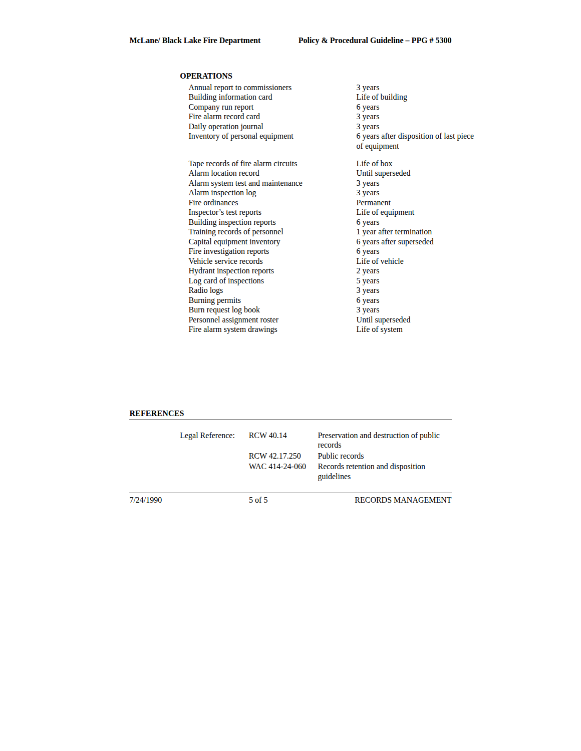McLane/ Black Lake Fire Department Policy & Procedural Guideline – PPG # 5300
OPERATIONS
| Annual report to commissioners | 3 years |
| Building information card | Life of building |
| Company run report | 6 years |
| Fire alarm record card | 3 years |
| Daily operation journal | 3 years |
| Inventory of personal equipment | 6 years after disposition of last piece of equipment |
| Tape records of fire alarm circuits | Life of box |
| Alarm location record | Until superseded |
| Alarm system test and maintenance | 3 years |
| Alarm inspection log | 3 years |
| Fire ordinances | Permanent |
| Inspector’s test reports | Life of equipment |
| Building inspection reports | 6 years |
| Training records of personnel | 1 year after termination |
| Capital equipment inventory | 6 years after superseded |
| Fire investigation reports | 6 years |
| Vehicle service records | Life of vehicle |
| Hydrant inspection reports | 2 years |
| Log card of inspections | 5 years |
| Radio logs | 3 years |
| Burning permits | 6 years |
| Burn request log book | 3 years |
| Personnel assignment roster | Until superseded |
| Fire alarm system drawings | Life of system |
REFERENCES
| Legal Reference: | RCW 40.14 | Preservation and destruction of public records |
| | RCW 42.17.250 | Public records |
| | WAC 414-24-060 | Records retention and disposition guidelines |
7/24/1990 5 of 5 RECORDS MANAGEMENT